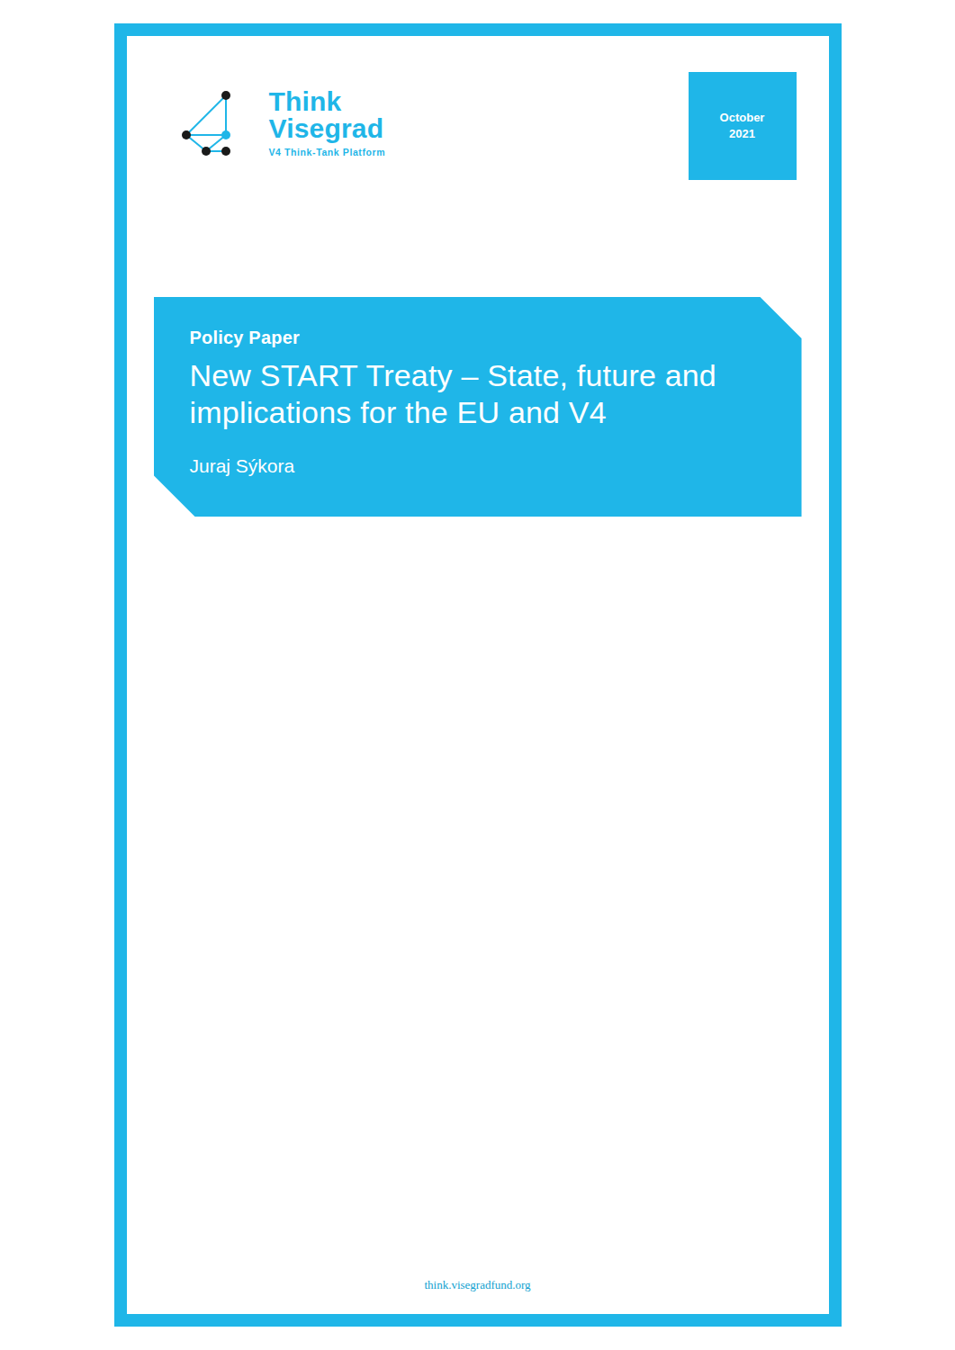Think
Visegrad
V4 Think-Tank Platform
October 2021
Policy Paper
New START Treaty – State, future and implications for the EU and V4
Juraj Sýkora
think.visegradfund.org